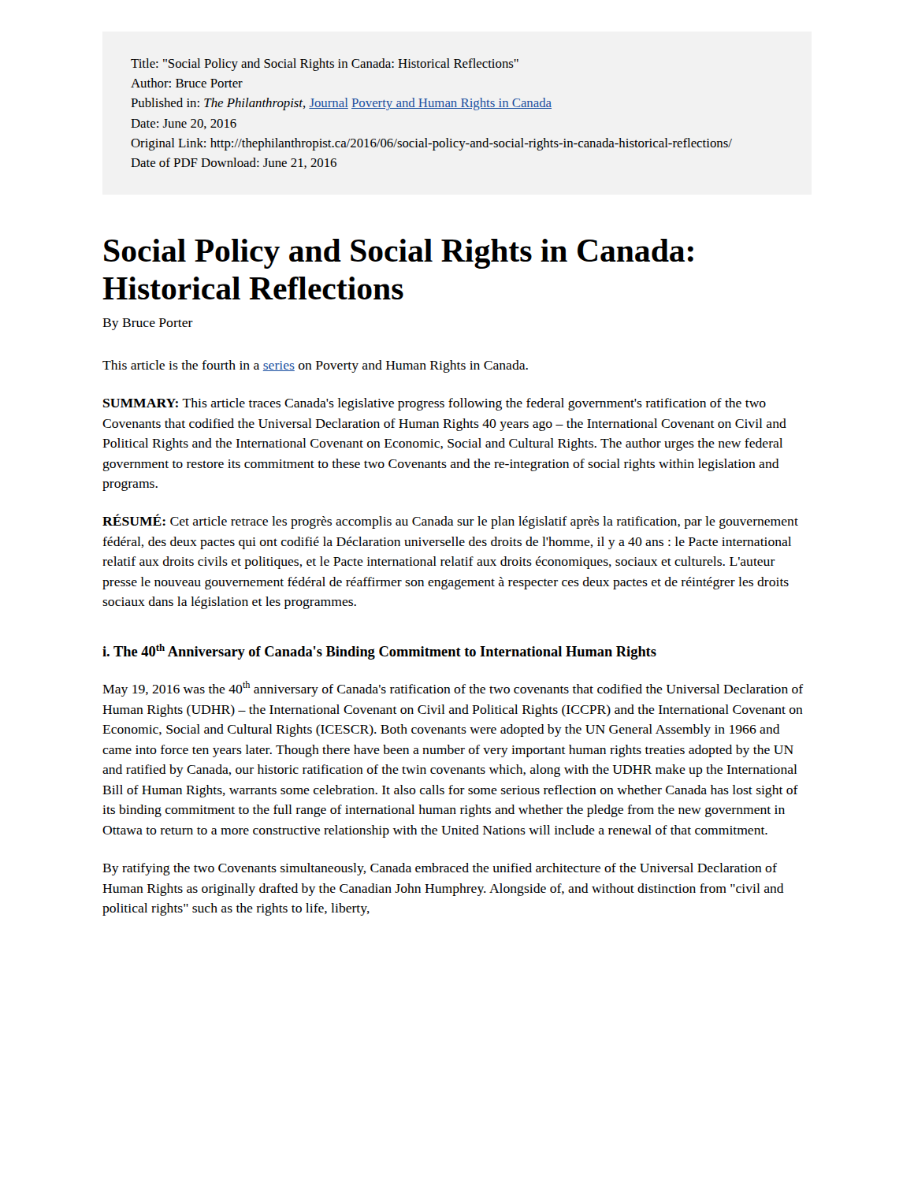Title: "Social Policy and Social Rights in Canada: Historical Reflections"
Author: Bruce Porter
Published in: The Philanthropist, Journal Poverty and Human Rights in Canada
Date: June 20, 2016
Original Link: http://thephilanthropist.ca/2016/06/social-policy-and-social-rights-in-canada-historical-reflections/
Date of PDF Download: June 21, 2016
Social Policy and Social Rights in Canada: Historical Reflections
By Bruce Porter
This article is the fourth in a series on Poverty and Human Rights in Canada.
SUMMARY: This article traces Canada's legislative progress following the federal government's ratification of the two Covenants that codified the Universal Declaration of Human Rights 40 years ago – the International Covenant on Civil and Political Rights and the International Covenant on Economic, Social and Cultural Rights. The author urges the new federal government to restore its commitment to these two Covenants and the re-integration of social rights within legislation and programs.
RÉSUMÉ: Cet article retrace les progrès accomplis au Canada sur le plan législatif après la ratification, par le gouvernement fédéral, des deux pactes qui ont codifié la Déclaration universelle des droits de l'homme, il y a 40 ans : le Pacte international relatif aux droits civils et politiques, et le Pacte international relatif aux droits économiques, sociaux et culturels. L'auteur presse le nouveau gouvernement fédéral de réaffirmer son engagement à respecter ces deux pactes et de réintégrer les droits sociaux dans la législation et les programmes.
i. The 40th Anniversary of Canada's Binding Commitment to International Human Rights
May 19, 2016 was the 40th anniversary of Canada's ratification of the two covenants that codified the Universal Declaration of Human Rights (UDHR) – the International Covenant on Civil and Political Rights (ICCPR) and the International Covenant on Economic, Social and Cultural Rights (ICESCR). Both covenants were adopted by the UN General Assembly in 1966 and came into force ten years later. Though there have been a number of very important human rights treaties adopted by the UN and ratified by Canada, our historic ratification of the twin covenants which, along with the UDHR make up the International Bill of Human Rights, warrants some celebration. It also calls for some serious reflection on whether Canada has lost sight of its binding commitment to the full range of international human rights and whether the pledge from the new government in Ottawa to return to a more constructive relationship with the United Nations will include a renewal of that commitment.
By ratifying the two Covenants simultaneously, Canada embraced the unified architecture of the Universal Declaration of Human Rights as originally drafted by the Canadian John Humphrey. Alongside of, and without distinction from "civil and political rights" such as the rights to life, liberty,